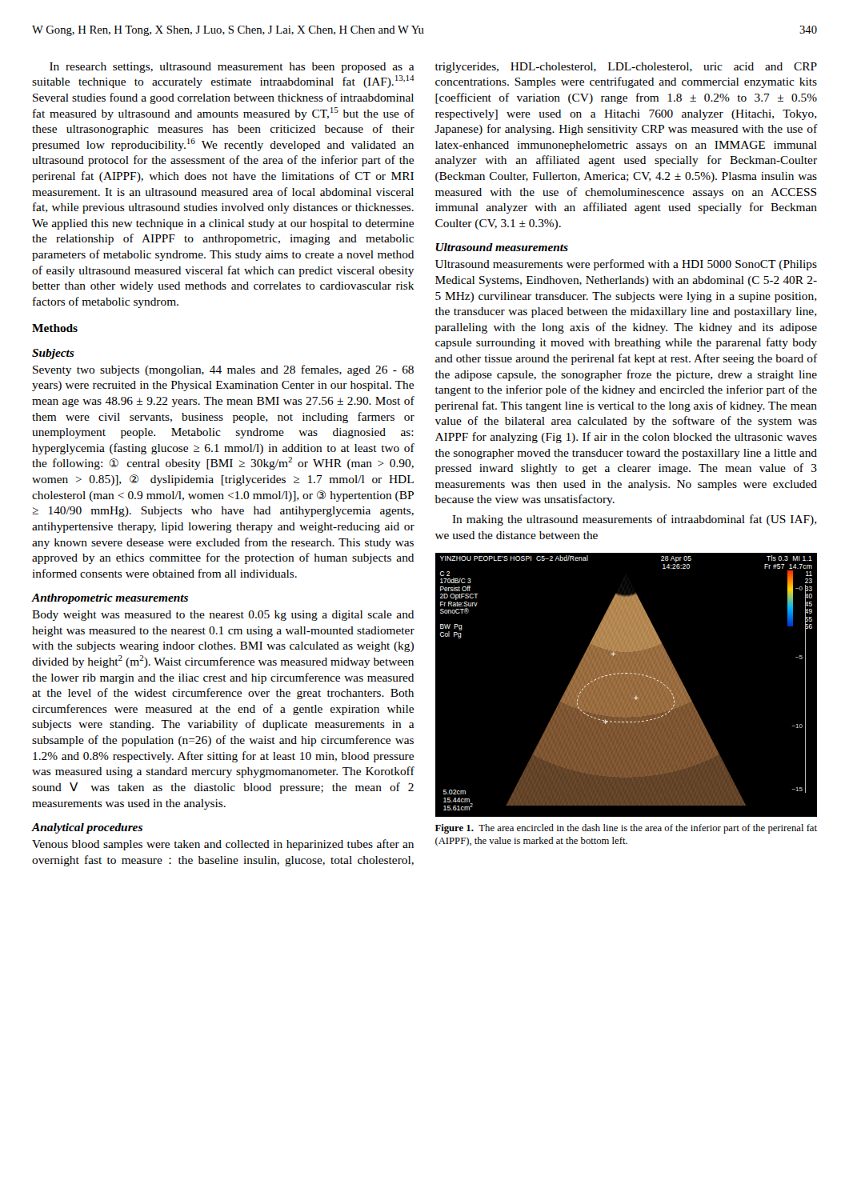W Gong, H Ren, H Tong, X Shen, J Luo, S Chen, J Lai, X Chen, H Chen and W Yu 340
In research settings, ultrasound measurement has been proposed as a suitable technique to accurately estimate intraabdominal fat (IAF).13,14 Several studies found a good correlation between thickness of intraabdominal fat measured by ultrasound and amounts measured by CT,15 but the use of these ultrasonographic measures has been criticized because of their presumed low reproducibility.16 We recently developed and validated an ultrasound protocol for the assessment of the area of the inferior part of the perirenal fat (AIPPF), which does not have the limitations of CT or MRI measurement. It is an ultrasound measured area of local abdominal visceral fat, while previous ultrasound studies involved only distances or thicknesses. We applied this new technique in a clinical study at our hospital to determine the relationship of AIPPF to anthropometric, imaging and metabolic parameters of metabolic syndrome. This study aims to create a novel method of easily ultrasound measured visceral fat which can predict visceral obesity better than other widely used methods and correlates to cardiovascular risk factors of metabolic syndrom.
Methods
Subjects
Seventy two subjects (mongolian, 44 males and 28 females, aged 26 - 68 years) were recruited in the Physical Examination Center in our hospital. The mean age was 48.96 ± 9.22 years. The mean BMI was 27.56 ± 2.90. Most of them were civil servants, business people, not including farmers or unemployment people. Metabolic syndrome was diagnosied as: hyperglycemia (fasting glucose ≥ 6.1 mmol/l) in addition to at least two of the following: ① central obesity [BMI ≥ 30kg/m2 or WHR (man > 0.90, women > 0.85)], ② dyslipidemia [triglycerides ≥ 1.7 mmol/l or HDL cholesterol (man < 0.9 mmol/l, women <1.0 mmol/l)], or ③ hypertention (BP ≥ 140/90 mmHg). Subjects who have had antihyperglycemia agents, antihypertensive therapy, lipid lowering therapy and weight-reducing aid or any known severe desease were excluded from the research. This study was approved by an ethics committee for the protection of human subjects and informed consents were obtained from all individuals.
Anthropometric measurements
Body weight was measured to the nearest 0.05 kg using a digital scale and height was measured to the nearest 0.1 cm using a wall-mounted stadiometer with the subjects wearing indoor clothes. BMI was calculated as weight (kg) divided by height2 (m2). Waist circumference was measured midway between the lower rib margin and the iliac crest and hip circumference was measured at the level of the widest circumference over the great trochanters. Both circumferences were measured at the end of a gentle expiration while subjects were standing. The variability of duplicate measurements in a subsample of the population (n=26) of the waist and hip circumference was 1.2% and 0.8% respectively. After sitting for at least 10 min, blood pressure was measured using a standard mercury sphygmomanometer. The Korotkoff sound Ⅴ was taken as the diastolic blood pressure; the mean of 2 measurements was used in the analysis.
Analytical procedures
Venous blood samples were taken and collected in heparinized tubes after an overnight fast to measure：the baseline insulin, glucose, total cholesterol, triglycerides, HDL-cholesterol, LDL-cholesterol, uric acid and CRP concentrations. Samples were centrifugated and commercial enzymatic kits [coefficient of variation (CV) range from 1.8 ± 0.2% to 3.7 ± 0.5% respectively] were used on a Hitachi 7600 analyzer (Hitachi, Tokyo, Japanese) for analysing. High sensitivity CRP was measured with the use of latex-enhanced immunonephelometric assays on an IMMAGE immunal analyzer with an affiliated agent used specially for Beckman-Coulter (Beckman Coulter, Fullerton, America; CV, 4.2 ± 0.5%). Plasma insulin was measured with the use of chemoluminescence assays on an ACCESS immunal analyzer with an affiliated agent used specially for Beckman Coulter (CV, 3.1 ± 0.3%).
Ultrasound measurements
Ultrasound measurements were performed with a HDI 5000 SonoCT (Philips Medical Systems, Eindhoven, Netherlands) with an abdominal (C 5-2 40R 2-5 MHz) curvilinear transducer. The subjects were lying in a supine position, the transducer was placed between the midaxillary line and postaxillary line, paralleling with the long axis of the kidney. The kidney and its adipose capsule surrounding it moved with breathing while the pararenal fatty body and other tissue around the perirenal fat kept at rest. After seeing the board of the adipose capsule, the sonographer froze the picture, drew a straight line tangent to the inferior pole of the kidney and encircled the inferior part of the perirenal fat. This tangent line is vertical to the long axis of kidney. The mean value of the bilateral area calculated by the software of the system was AIPPF for analyzing (Fig 1). If air in the colon blocked the ultrasonic waves the sonographer moved the transducer toward the postaxillary line a little and pressed inward slightly to get a clearer image. The mean value of 3 measurements was then used in the analysis. No samples were excluded because the view was unsatisfactory.
In making the ultrasound measurements of intraabdominal fat (US IAF), we used the distance between the
YINZHOU PEOPLE'S HOSPI C5−2 Abd/Renal
28 Apr 05
14:26:20
Tls 0.3 MI 1.1
Fr #57 14.7cm
C 2
170dB/C 3
Persist Off
2D OptFSCT
Fr Rate:Surv
SonoCT®
BW Pg
Col Pg
11
23
33
40
45
49
55
56
+
+
+
−0 −5 −10 −15
5.02cm
15.44cm
15.61cm2
Figure 1. The area encircled in the dash line is the area of the inferior part of the perirenal fat (AIPPF), the value is marked at the bottom left.